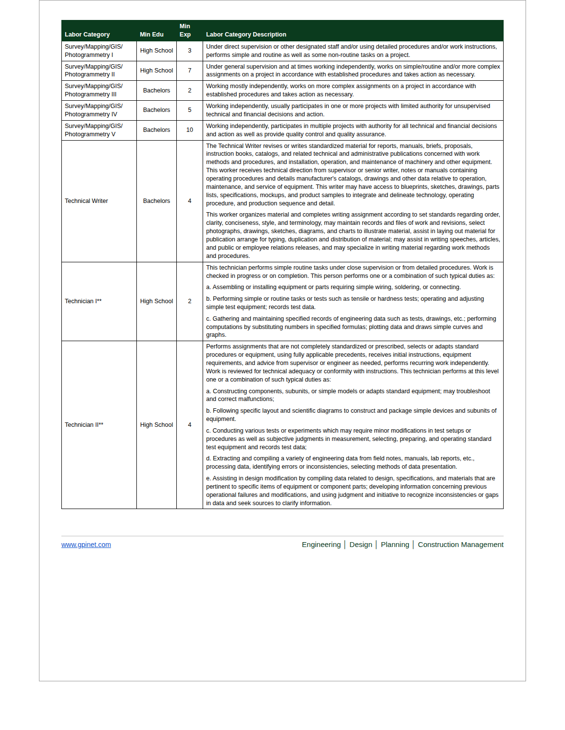| Labor Category | Min Edu | Min Exp | Labor Category Description |
| --- | --- | --- | --- |
| Survey/Mapping/GIS/ Photogrammetry I | High School | 3 | Under direct supervision or other designated staff and/or using detailed procedures and/or work instructions, performs simple and routine as well as some non-routine tasks on a project. |
| Survey/Mapping/GIS/ Photogrammetry II | High School | 7 | Under general supervision and at times working independently, works on simple/routine and/or more complex assignments on a project in accordance with established procedures and takes action as necessary. |
| Survey/Mapping/GIS/ Photogrammetry III | Bachelors | 2 | Working mostly independently, works on more complex assignments on a project in accordance with established procedures and takes action as necessary. |
| Survey/Mapping/GIS/ Photogrammetry IV | Bachelors | 5 | Working independently, usually participates in one or more projects with limited authority for unsupervised technical and financial decisions and action. |
| Survey/Mapping/GIS/ Photogrammetry V | Bachelors | 10 | Working independently, participates in multiple projects with authority for all technical and financial decisions and action as well as provide quality control and quality assurance. |
| Technical Writer | Bachelors | 4 | The Technical Writer revises or writes standardized material for reports, manuals, briefs, proposals, instruction books, catalogs, and related technical and administrative publications concerned with work methods and procedures, and installation, operation, and maintenance of machinery and other equipment. This worker receives technical direction from supervisor or senior writer, notes or manuals containing operating procedures and details manufacturer's catalogs, drawings and other data relative to operation, maintenance, and service of equipment. This writer may have access to blueprints, sketches, drawings, parts lists, specifications, mockups, and product samples to integrate and delineate technology, operating procedure, and production sequence and detail. This worker organizes material and completes writing assignment according to set standards regarding order, clarity, conciseness, style, and terminology, may maintain records and files of work and revisions, select photographs, drawings, sketches, diagrams, and charts to illustrate material, assist in laying out material for publication arrange for typing, duplication and distribution of material; may assist in writing speeches, articles, and public or employee relations releases, and may specialize in writing material regarding work methods and procedures. |
| Technician I** | High School | 2 | This technician performs simple routine tasks under close supervision or from detailed procedures. Work is checked in progress or on completion. This person performs one or a combination of such typical duties as: a. Assembling or installing equipment or parts requiring simple wiring, soldering, or connecting. b. Performing simple or routine tasks or tests such as tensile or hardness tests; operating and adjusting simple test equipment; records test data. c. Gathering and maintaining specified records of engineering data such as tests, drawings, etc.; performing computations by substituting numbers in specified formulas; plotting data and draws simple curves and graphs. |
| Technician II** | High School | 4 | Performs assignments that are not completely standardized or prescribed, selects or adapts standard procedures or equipment, using fully applicable precedents, receives initial instructions, equipment requirements, and advice from supervisor or engineer as needed, performs recurring work independently. Work is reviewed for technical adequacy or conformity with instructions. This technician performs at this level one or a combination of such typical duties as: a. Constructing components, subunits, or simple models or adapts standard equipment; may troubleshoot and correct malfunctions; b. Following specific layout and scientific diagrams to construct and package simple devices and subunits of equipment. c. Conducting various tests or experiments which may require minor modifications in test setups or procedures as well as subjective judgments in measurement, selecting, preparing, and operating standard test equipment and records test data; d. Extracting and compiling a variety of engineering data from field notes, manuals, lab reports, etc., processing data, identifying errors or inconsistencies, selecting methods of data presentation. e. Assisting in design modification by compiling data related to design, specifications, and materials that are pertinent to specific items of equipment or component parts; developing information concerning previous operational failures and modifications, and using judgment and initiative to recognize inconsistencies or gaps in data and seek sources to clarify information. |
www.gpinet.com Engineering │ Design │ Planning │ Construction Management